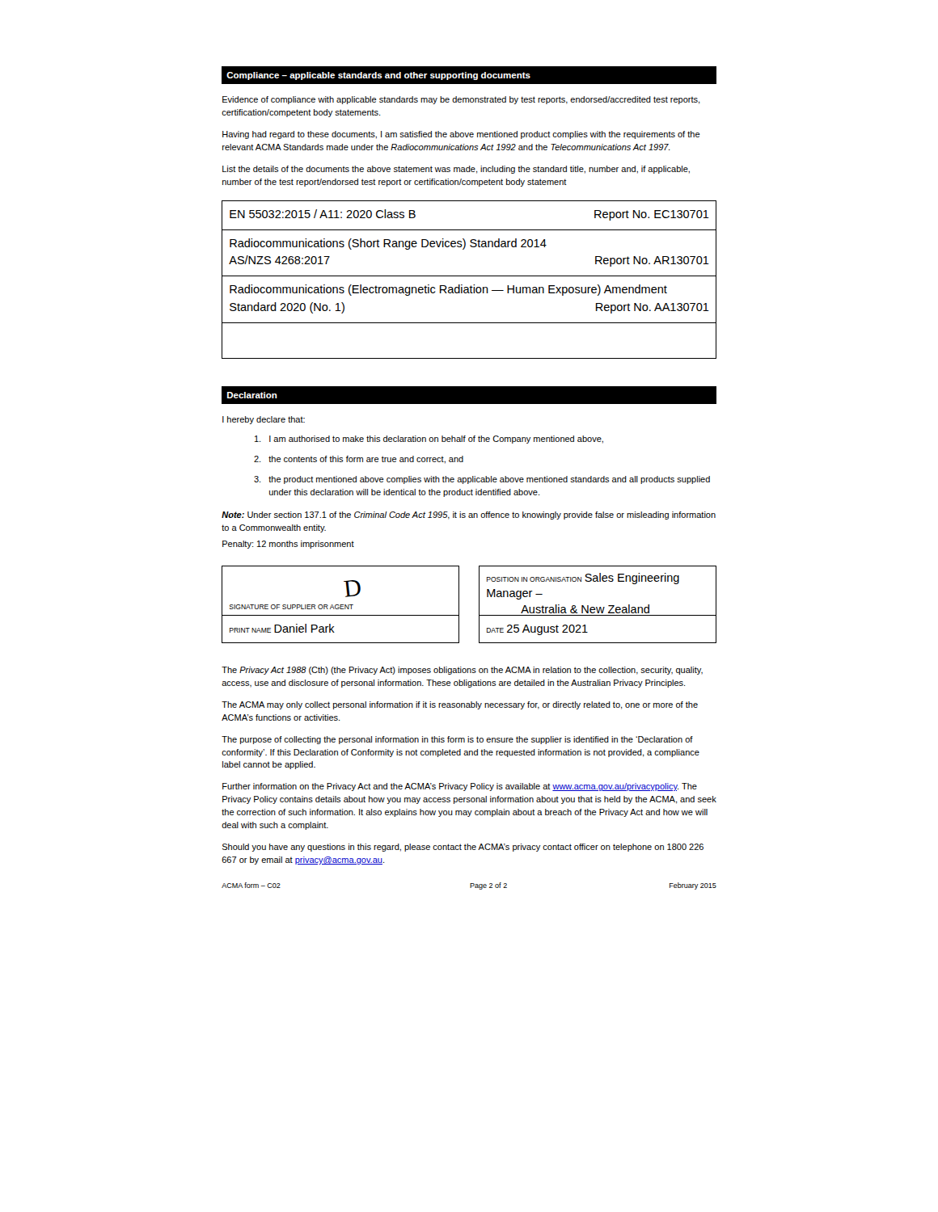Compliance – applicable standards and other supporting documents
Evidence of compliance with applicable standards may be demonstrated by test reports, endorsed/accredited test reports, certification/competent body statements.
Having had regard to these documents, I am satisfied the above mentioned product complies with the requirements of the relevant ACMA Standards made under the Radiocommunications Act 1992 and the Telecommunications Act 1997.
List the details of the documents the above statement was made, including the standard title, number and, if applicable, number of the test report/endorsed test report or certification/competent body statement
| Report No. EC130701 EN 55032:2015 / A11: 2020 Class B |
| Radiocommunications (Short Range Devices) Standard 2014 Report No. AR130701 AS/NZS 4268:2017 |
| Radiocommunications (Electromagnetic Radiation — Human Exposure) Amendment Standard 2020 (No. 1) Report No. AA130701 |
Declaration
I hereby declare that:
I am authorised to make this declaration on behalf of the Company mentioned above,
the contents of this form are true and correct, and
the product mentioned above complies with the applicable above mentioned standards and all products supplied under this declaration will be identical to the product identified above.
Note: Under section 137.1 of the Criminal Code Act 1995, it is an offence to knowingly provide false or misleading information to a Commonwealth entity.
Penalty: 12 months imprisonment
| D Signature of supplier or agent Print name Daniel Park | | Position in organisation Sales Engineering Manager – Australia & New Zealand Date 25 August 2021 |
The Privacy Act 1988 (Cth) (the Privacy Act) imposes obligations on the ACMA in relation to the collection, security, quality, access, use and disclosure of personal information. These obligations are detailed in the Australian Privacy Principles.
The ACMA may only collect personal information if it is reasonably necessary for, or directly related to, one or more of the ACMA’s functions or activities.
The purpose of collecting the personal information in this form is to ensure the supplier is identified in the ‘Declaration of conformity’. If this Declaration of Conformity is not completed and the requested information is not provided, a compliance label cannot be applied.
Further information on the Privacy Act and the ACMA’s Privacy Policy is available at www.acma.gov.au/privacypolicy. The Privacy Policy contains details about how you may access personal information about you that is held by the ACMA, and seek the correction of such information. It also explains how you may complain about a breach of the Privacy Act and how we will deal with such a complaint.
Should you have any questions in this regard, please contact the ACMA’s privacy contact officer on telephone on 1800 226 667 or by email at privacy@acma.gov.au.
| ACMA form – C02 | Page 2 of 2 | February 2015 |